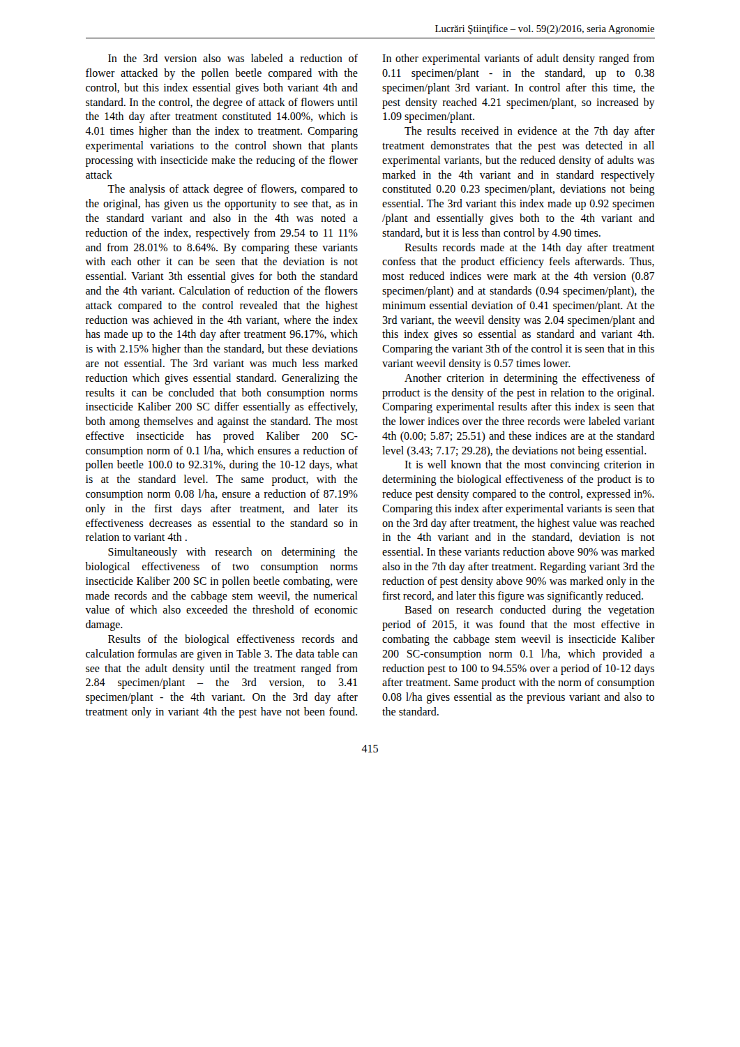Lucrări Ştiinţifice – vol. 59(2)/2016, seria Agronomie
In the 3rd version also was labeled a reduction of flower attacked by the pollen beetle compared with the control, but this index essential gives both variant 4th and standard. In the control, the degree of attack of flowers until the 14th day after treatment constituted 14.00%, which is 4.01 times higher than the index to treatment. Comparing experimental variations to the control shown that plants processing with insecticide make the reducing of the flower attack
The analysis of attack degree of flowers, compared to the original, has given us the opportunity to see that, as in the standard variant and also in the 4th was noted a reduction of the index, respectively from 29.54 to 11 11% and from 28.01% to 8.64%. By comparing these variants with each other it can be seen that the deviation is not essential. Variant 3th essential gives for both the standard and the 4th variant. Calculation of reduction of the flowers attack compared to the control revealed that the highest reduction was achieved in the 4th variant, where the index has made up to the 14th day after treatment 96.17%, which is with 2.15% higher than the standard, but these deviations are not essential. The 3rd variant was much less marked reduction which gives essential standard. Generalizing the results it can be concluded that both consumption norms insecticide Kaliber 200 SC differ essentially as effectively, both among themselves and against the standard. The most effective insecticide has proved Kaliber 200 SC-consumption norm of 0.1 l/ha, which ensures a reduction of pollen beetle 100.0 to 92.31%, during the 10-12 days, what is at the standard level. The same product, with the consumption norm 0.08 l/ha, ensure a reduction of 87.19% only in the first days after treatment, and later its effectiveness decreases as essential to the standard so in relation to variant 4th .
Simultaneously with research on determining the biological effectiveness of two consumption norms insecticide Kaliber 200 SC in pollen beetle combating, were made records and the cabbage stem weevil, the numerical value of which also exceeded the threshold of economic damage.
Results of the biological effectiveness records and calculation formulas are given in Table 3. The data table can see that the adult density until the treatment ranged from 2.84 specimen/plant – the 3rd version, to 3.41 specimen/plant - the 4th variant. On the 3rd day after treatment only in variant 4th the pest have not been found. In other experimental variants of adult density ranged from 0.11 specimen/plant - in the standard, up to 0.38 specimen/plant 3rd variant. In control after this time, the pest density reached 4.21 specimen/plant, so increased by 1.09 specimen/plant.
The results received in evidence at the 7th day after treatment demonstrates that the pest was detected in all experimental variants, but the reduced density of adults was marked in the 4th variant and in standard respectively constituted 0.20 0.23 specimen/plant, deviations not being essential. The 3rd variant this index made up 0.92 specimen /plant and essentially gives both to the 4th variant and standard, but it is less than control by 4.90 times.
Results records made at the 14th day after treatment confess that the product efficiency feels afterwards. Thus, most reduced indices were mark at the 4th version (0.87 specimen/plant) and at standards (0.94 specimen/plant), the minimum essential deviation of 0.41 specimen/plant. At the 3rd variant, the weevil density was 2.04 specimen/plant and this index gives so essential as standard and variant 4th. Comparing the variant 3th of the control it is seen that in this variant weevil density is 0.57 times lower.
Another criterion in determining the effectiveness of prroduct is the density of the pest in relation to the original. Comparing experimental results after this index is seen that the lower indices over the three records were labeled variant 4th (0.00; 5.87; 25.51) and these indices are at the standard level (3.43; 7.17; 29.28), the deviations not being essential.
It is well known that the most convincing criterion in determining the biological effectiveness of the product is to reduce pest density compared to the control, expressed in%. Comparing this index after experimental variants is seen that on the 3rd day after treatment, the highest value was reached in the 4th variant and in the standard, deviation is not essential. In these variants reduction above 90% was marked also in the 7th day after treatment. Regarding variant 3rd the reduction of pest density above 90% was marked only in the first record, and later this figure was significantly reduced.
Based on research conducted during the vegetation period of 2015, it was found that the most effective in combating the cabbage stem weevil is insecticide Kaliber 200 SC-consumption norm 0.1 l/ha, which provided a reduction pest to 100 to 94.55% over a period of 10-12 days after treatment. Same product with the norm of consumption 0.08 l/ha gives essential as the previous variant and also to the standard.
415